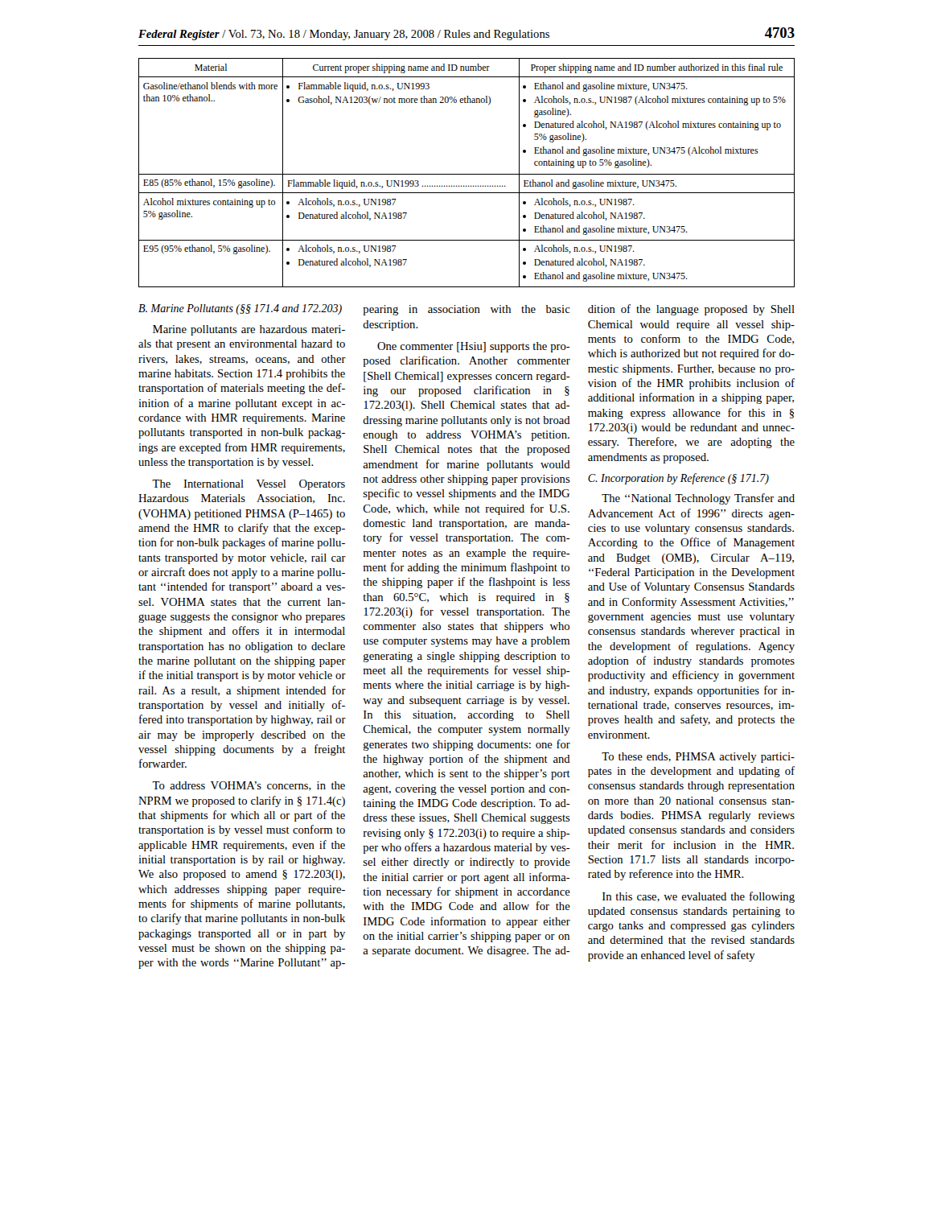Federal Register / Vol. 73, No. 18 / Monday, January 28, 2008 / Rules and Regulations
4703
| Material | Current proper shipping name and ID number | Proper shipping name and ID number authorized in this final rule |
| --- | --- | --- |
| Gasoline/ethanol blends with more than 10% ethanol.. | Flammable liquid, n.o.s., UN1993 Gasohol, NA1203(w/ not more than 20% ethanol) | Ethanol and gasoline mixture, UN3475. Alcohols, n.o.s., UN1987 (Alcohol mixtures containing up to 5% gasoline). Denatured alcohol, NA1987 (Alcohol mixtures containing up to 5% gasoline). Ethanol and gasoline mixture, UN3475 (Alcohol mixtures containing up to 5% gasoline). |
| E85 (85% ethanol, 15% gasoline). | Flammable liquid, n.o.s., UN1993 ................................... | Ethanol and gasoline mixture, UN3475. |
| Alcohol mixtures containing up to 5% gasoline. | Alcohols, n.o.s., UN1987 Denatured alcohol, NA1987 | Alcohols, n.o.s., UN1987. Denatured alcohol, NA1987. Ethanol and gasoline mixture, UN3475. |
| E95 (95% ethanol, 5% gasoline). | Alcohols, n.o.s., UN1987 Denatured alcohol, NA1987 | Alcohols, n.o.s., UN1987. Denatured alcohol, NA1987. Ethanol and gasoline mixture, UN3475. |
B. Marine Pollutants (§§ 171.4 and 172.203)
Marine pollutants are hazardous materials that present an environmental hazard to rivers, lakes, streams, oceans, and other marine habitats. Section 171.4 prohibits the transportation of materials meeting the definition of a marine pollutant except in accordance with HMR requirements. Marine pollutants transported in non-bulk packagings are excepted from HMR requirements, unless the transportation is by vessel.
The International Vessel Operators Hazardous Materials Association, Inc. (VOHMA) petitioned PHMSA (P–1465) to amend the HMR to clarify that the exception for non-bulk packages of marine pollutants transported by motor vehicle, rail car or aircraft does not apply to a marine pollutant ‘‘intended for transport’’ aboard a vessel. VOHMA states that the current language suggests the consignor who prepares the shipment and offers it in intermodal transportation has no obligation to declare the marine pollutant on the shipping paper if the initial transport is by motor vehicle or rail. As a result, a shipment intended for transportation by vessel and initially offered into transportation by highway, rail or air may be improperly described on the vessel shipping documents by a freight forwarder.
To address VOHMA’s concerns, in the NPRM we proposed to clarify in § 171.4(c) that shipments for which all or part of the transportation is by vessel must conform to applicable HMR requirements, even if the initial transportation is by rail or highway. We also proposed to amend § 172.203(l), which addresses shipping paper requirements for shipments of marine pollutants, to clarify that marine pollutants in non-bulk packagings transported all or in part by vessel must be shown on the shipping paper with the words ‘‘Marine Pollutant’’ appearing in association with the basic description.
One commenter [Hsiu] supports the proposed clarification. Another commenter [Shell Chemical] expresses concern regarding our proposed clarification in § 172.203(l). Shell Chemical states that addressing marine pollutants only is not broad enough to address VOHMA’s petition. Shell Chemical notes that the proposed amendment for marine pollutants would not address other shipping paper provisions specific to vessel shipments and the IMDG Code, which, while not required for U.S. domestic land transportation, are mandatory for vessel transportation. The commenter notes as an example the requirement for adding the minimum flashpoint to the shipping paper if the flashpoint is less than 60.5°C, which is required in § 172.203(i) for vessel transportation. The commenter also states that shippers who use computer systems may have a problem generating a single shipping description to meet all the requirements for vessel shipments where the initial carriage is by highway and subsequent carriage is by vessel. In this situation, according to Shell Chemical, the computer system normally generates two shipping documents: one for the highway portion of the shipment and another, which is sent to the shipper’s port agent, covering the vessel portion and containing the IMDG Code description. To address these issues, Shell Chemical suggests revising only § 172.203(i) to require a shipper who offers a hazardous material by vessel either directly or indirectly to provide the initial carrier or port agent all information necessary for shipment in accordance with the IMDG Code and allow for the IMDG Code information to appear either on the initial carrier’s shipping paper or on a separate document. We disagree. The addition of the language proposed by Shell Chemical would require all vessel shipments to conform to the IMDG Code, which is authorized but not required for domestic shipments. Further, because no provision of the HMR prohibits inclusion of additional information in a shipping paper, making express allowance for this in § 172.203(i) would be redundant and unnecessary. Therefore, we are adopting the amendments as proposed.
C. Incorporation by Reference (§ 171.7)
The ‘‘National Technology Transfer and Advancement Act of 1996’’ directs agencies to use voluntary consensus standards. According to the Office of Management and Budget (OMB), Circular A–119, ‘‘Federal Participation in the Development and Use of Voluntary Consensus Standards and in Conformity Assessment Activities,’’ government agencies must use voluntary consensus standards wherever practical in the development of regulations. Agency adoption of industry standards promotes productivity and efficiency in government and industry, expands opportunities for international trade, conserves resources, improves health and safety, and protects the environment.
To these ends, PHMSA actively participates in the development and updating of consensus standards through representation on more than 20 national consensus standards bodies. PHMSA regularly reviews updated consensus standards and considers their merit for inclusion in the HMR. Section 171.7 lists all standards incorporated by reference into the HMR.
In this case, we evaluated the following updated consensus standards pertaining to cargo tanks and compressed gas cylinders and determined that the revised standards provide an enhanced level of safety